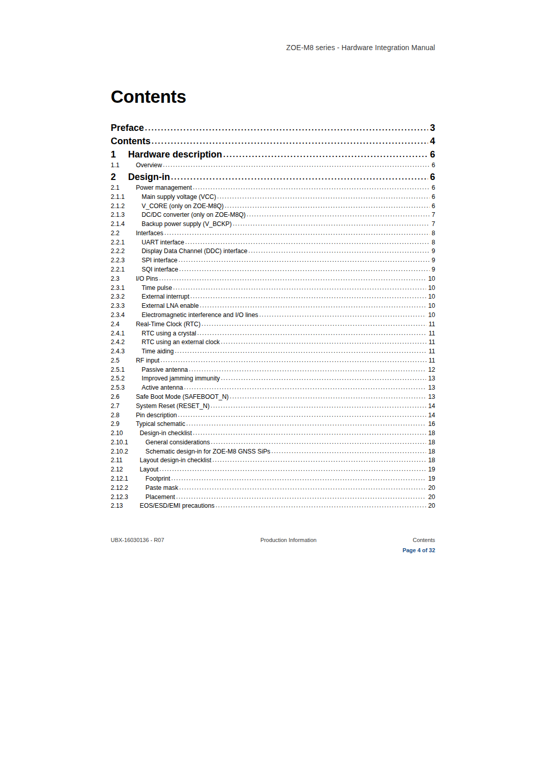ZOE-M8 series - Hardware Integration Manual
Contents
Preface .................................................................................................................. 3
Contents ................................................................................................................ 4
1 Hardware description ............................................................................................. 6
1.1 Overview ............................................................................................................................................. 6
2 Design-in ............................................................................................................... 6
2.1 Power management ....................................................................................................................... 6
2.1.1 Main supply voltage (VCC) ......................................................................................................... 6
2.1.2 V_CORE (only on ZOE-M8Q) ..................................................................................................... 6
2.1.3 DC/DC converter (only on ZOE-M8Q) ....................................................................................... 7
2.1.4 Backup power supply (V_BCKP) ................................................................................................ 7
2.2 Interfaces ............................................................................................................................................. 8
2.2.1 UART interface ......................................................................................................................... 8
2.2.2 Display Data Channel (DDC) interface ....................................................................................... 9
2.2.3 SPI interface ............................................................................................................................. 9
2.2.1 SQI interface ............................................................................................................................. 9
2.3 I/O Pins ................................................................................................................................................. 10
2.3.1 Time pulse ................................................................................................................................. 10
2.3.2 External interrupt ................................................................................................................. 10
2.3.3 External LNA enable ............................................................................................................. 10
2.3.4 Electromagnetic interference and I/O lines ............................................................................. 10
2.4 Real-Time Clock (RTC) ............................................................................................................. 11
2.4.1 RTC using a crystal ............................................................................................................. 11
2.4.2 RTC using an external clock ..................................................................................................... 11
2.4.3 Time aiding ............................................................................................................................. 11
2.5 RF input ................................................................................................................................................. 11
2.5.1 Passive antenna ..................................................................................................................... 12
2.5.2 Improved jamming immunity ................................................................................................. 13
2.5.3 Active antenna ......................................................................................................................... 13
2.6 Safe Boot Mode (SAFEBOOT_N) ............................................................................................. 13
2.7 System Reset (RESET_N) ......................................................................................................... 14
2.8 Pin description ................................................................................................................................. 14
2.9 Typical schematic ............................................................................................................................. 16
2.10 Design-in checklist ............................................................................................................. 18
2.10.1 General considerations ............................................................................................................. 18
2.10.2 Schematic design-in for ZOE-M8 GNSS SiPs ............................................................................. 18
2.11 Layout design-in checklist ............................................................................................................. 18
2.12 Layout ................................................................................................................................................. 19
2.12.1 Footprint ............................................................................................................................. 19
2.12.2 Paste mask ......................................................................................................................... 20
2.12.3 Placement ......................................................................................................................... 20
2.13 EOS/ESD/EMI precautions ............................................................................................................. 20
UBX-16030136 - R07 Production Information Contents
Page 4 of 32